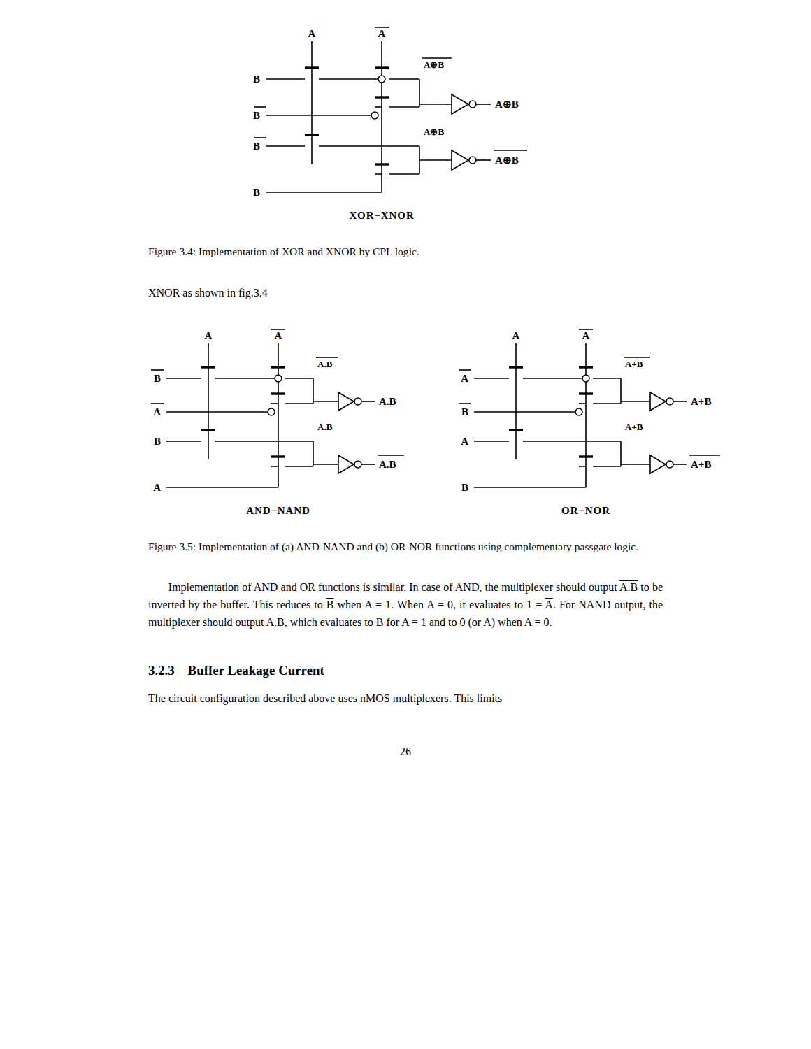A A B B A⊕B A⊕B B A⊕B B A⊕B XOR−XNOR
Figure 3.4: Implementation of XOR and XNOR by CPL logic.
XNOR as shown in fig.3.4
A A B A A.B A.B B A.B A A.B AND−NAND A A A B A+B A+B A A+B B A+B OR−NOR
Figure 3.5: Implementation of (a) AND-NAND and (b) OR-NOR functions using complementary passgate logic.
Implementation of AND and OR functions is similar. In case of AND, the multiplexer should output A.B to be inverted by the buffer. This reduces to B when A = 1. When A = 0, it evaluates to 1 = A. For NAND output, the multiplexer should output A.B, which evaluates to B for A = 1 and to 0 (or A) when A = 0.
3.2.3 Buffer Leakage Current
The circuit configuration described above uses nMOS multiplexers. This limits
26